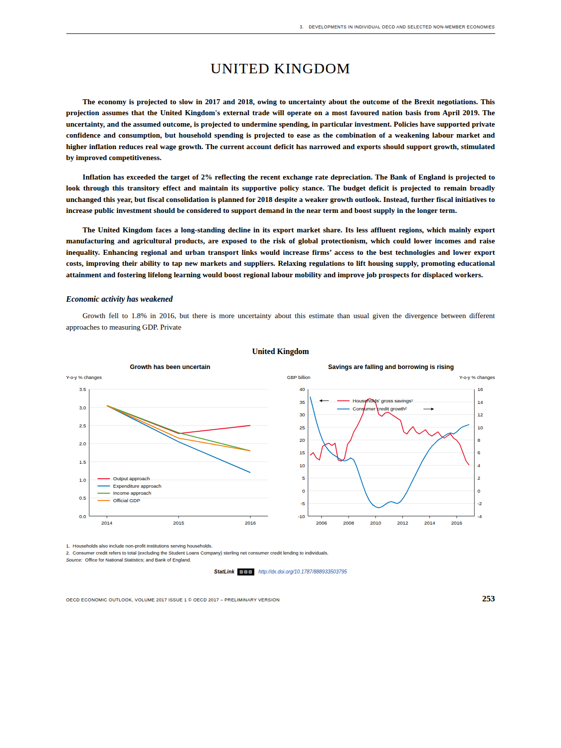3. DEVELOPMENTS IN INDIVIDUAL OECD AND SELECTED NON-MEMBER ECONOMIES
UNITED KINGDOM
The economy is projected to slow in 2017 and 2018, owing to uncertainty about the outcome of the Brexit negotiations. This projection assumes that the United Kingdom's external trade will operate on a most favoured nation basis from April 2019. The uncertainty, and the assumed outcome, is projected to undermine spending, in particular investment. Policies have supported private confidence and consumption, but household spending is projected to ease as the combination of a weakening labour market and higher inflation reduces real wage growth. The current account deficit has narrowed and exports should support growth, stimulated by improved competitiveness.
Inflation has exceeded the target of 2% reflecting the recent exchange rate depreciation. The Bank of England is projected to look through this transitory effect and maintain its supportive policy stance. The budget deficit is projected to remain broadly unchanged this year, but fiscal consolidation is planned for 2018 despite a weaker growth outlook. Instead, further fiscal initiatives to increase public investment should be considered to support demand in the near term and boost supply in the longer term.
The United Kingdom faces a long-standing decline in its export market share. Its less affluent regions, which mainly export manufacturing and agricultural products, are exposed to the risk of global protectionism, which could lower incomes and raise inequality. Enhancing regional and urban transport links would increase firms’ access to the best technologies and lower export costs, improving their ability to tap new markets and suppliers. Relaxing regulations to lift housing supply, promoting educational attainment and fostering lifelong learning would boost regional labour mobility and improve job prospects for displaced workers.
Economic activity has weakened
Growth fell to 1.8% in 2016, but there is more uncertainty about this estimate than usual given the divergence between different approaches to measuring GDP. Private
United Kingdom
Growth has been uncertain
Y-o-y % changes
3.5 3.0 2.5 2.0 1.5 1.0 0.5 0.0 2014 2015 2016 Output approach Expenditure approach Income approach Official GDP
Savings are falling and borrowing is rising
GBP billion Y-o-y % changes
40 35 30 25 20 15 10 5 0 -5 -10 16 14 12 10 8 6 4 2 0 -2 -4 2006 2008 2010 2012 2014 2016 Households’ gross savings¹ Consumer credit growth²
1. Households also include non-profit institutions serving households.
2. Consumer credit refers to total (excluding the Student Loans Company) sterling net consumer credit lending to individuals.
Source: Office for National Statistics; and Bank of England.
StatLink▨▨▨http://dx.doi.org/10.1787/888933503795
OECD ECONOMIC OUTLOOK, VOLUME 2017 ISSUE 1 © OECD 2017 – PRELIMINARY VERSION 253